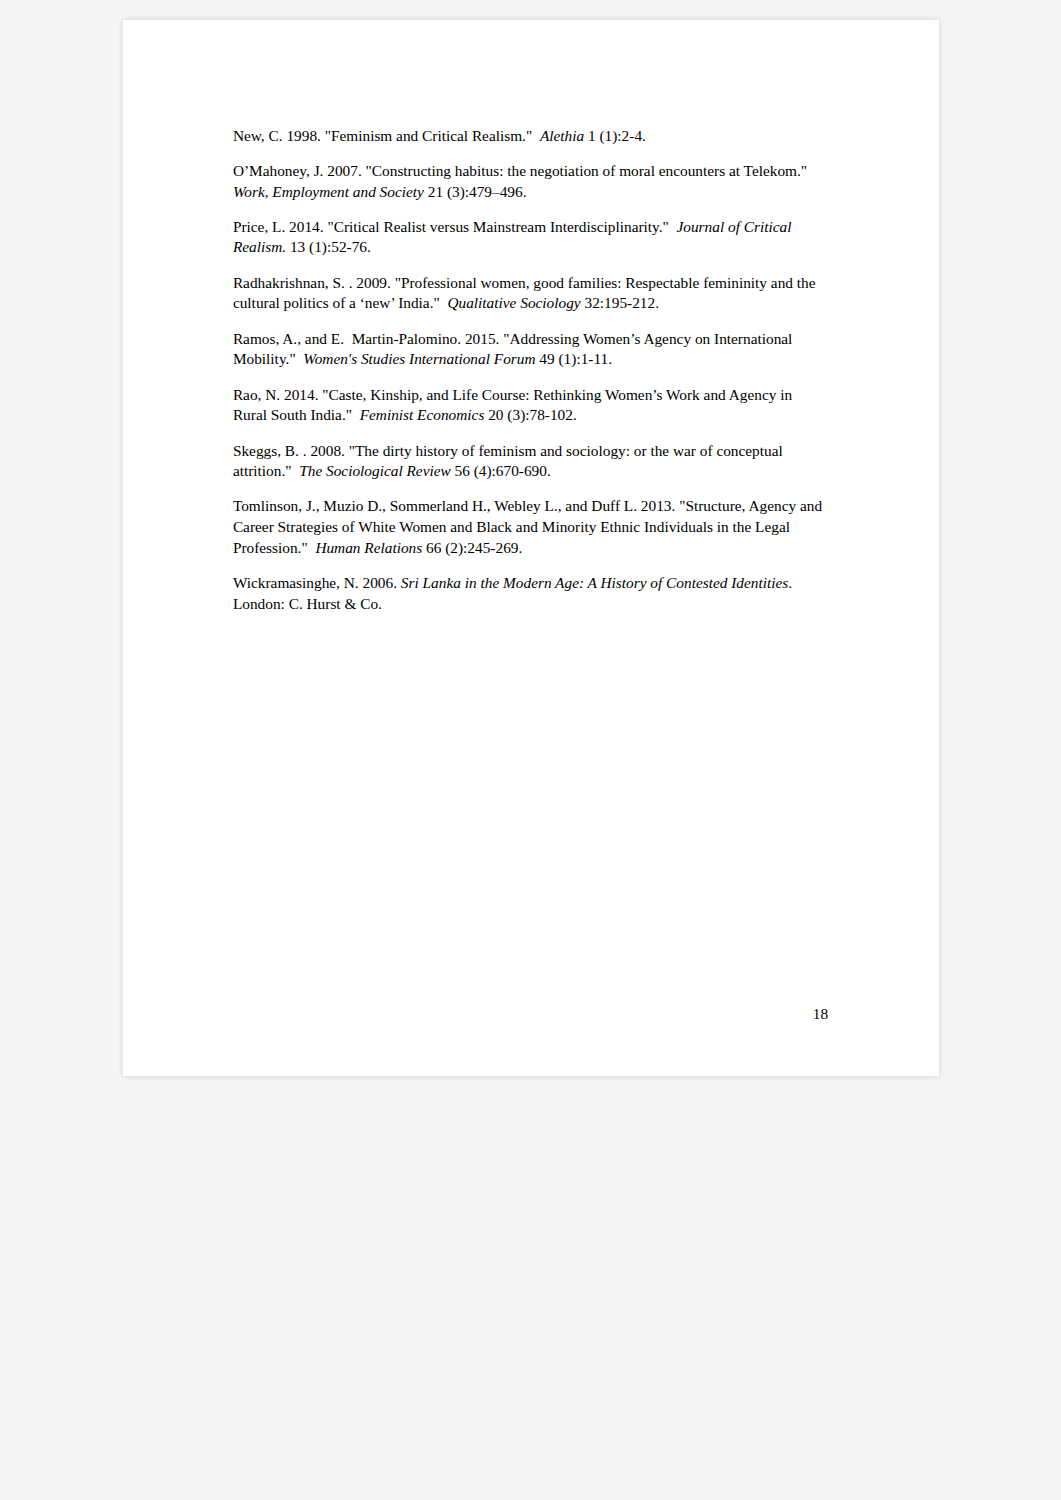New, C. 1998. "Feminism and Critical Realism." Alethia 1 (1):2-4.
O’Mahoney, J. 2007. "Constructing habitus: the negotiation of moral encounters at Telekom." Work, Employment and Society 21 (3):479–496.
Price, L. 2014. "Critical Realist versus Mainstream Interdisciplinarity." Journal of Critical Realism. 13 (1):52-76.
Radhakrishnan, S. . 2009. "Professional women, good families: Respectable femininity and the cultural politics of a ‘new’ India." Qualitative Sociology 32:195-212.
Ramos, A., and E. Martin-Palomino. 2015. "Addressing Women’s Agency on International Mobility." Women's Studies International Forum 49 (1):1-11.
Rao, N. 2014. "Caste, Kinship, and Life Course: Rethinking Women’s Work and Agency in Rural South India." Feminist Economics 20 (3):78-102.
Skeggs, B. . 2008. "The dirty history of feminism and sociology: or the war of conceptual attrition." The Sociological Review 56 (4):670-690.
Tomlinson, J., Muzio D., Sommerland H., Webley L., and Duff L. 2013. "Structure, Agency and Career Strategies of White Women and Black and Minority Ethnic Individuals in the Legal Profession." Human Relations 66 (2):245-269.
Wickramasinghe, N. 2006. Sri Lanka in the Modern Age: A History of Contested Identities. London: C. Hurst & Co.
18